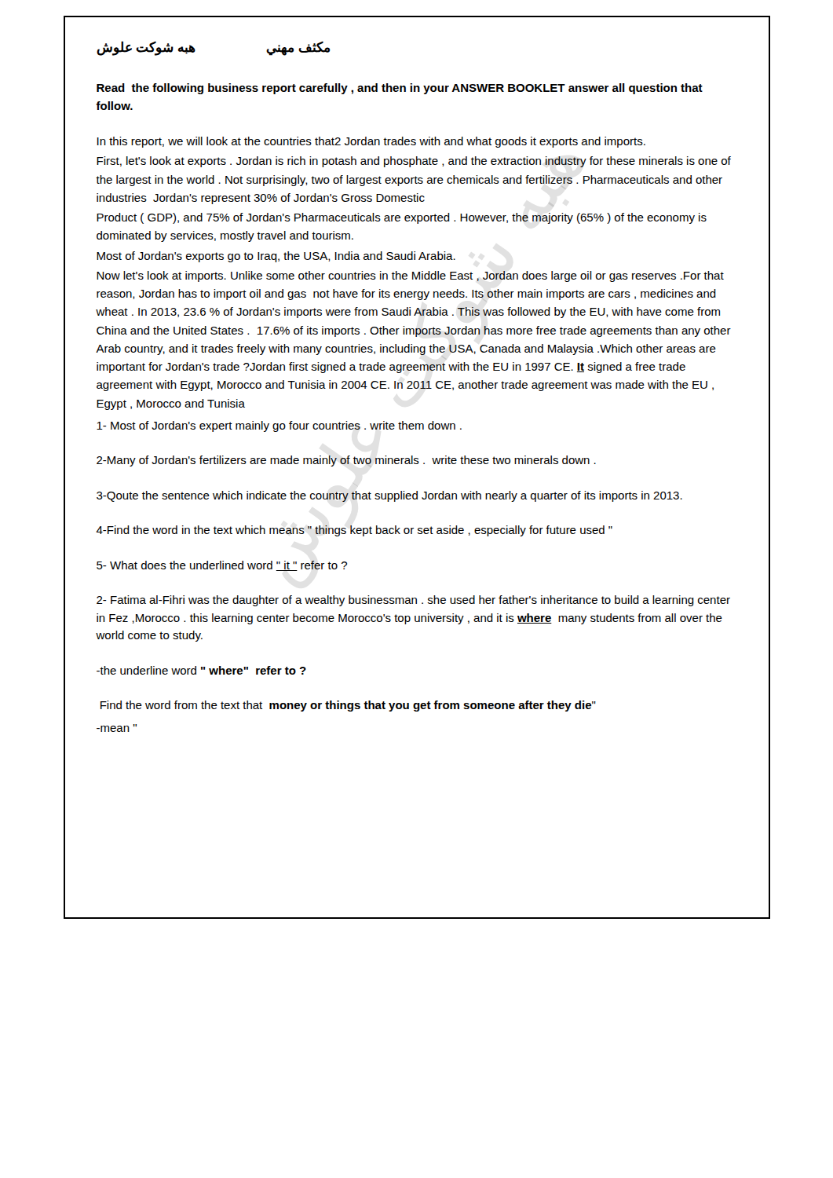هبه شوكت علوش
مكثف مهني هبه شوكت علوش
Read the following business report carefully , and then in your ANSWER BOOKLET answer all question that follow.
In this report, we will look at the countries that2 Jordan trades with and what goods it exports and imports.
First, let's look at exports . Jordan is rich in potash and phosphate , and the extraction industry for these minerals is one of the largest in the world . Not surprisingly, two of largest exports are chemicals and fertilizers . Pharmaceuticals and other industries Jordan's represent 30% of Jordan's Gross Domestic
Product ( GDP), and 75% of Jordan's Pharmaceuticals are exported . However, the majority (65% ) of the economy is dominated by services, mostly travel and tourism.
Most of Jordan's exports go to Iraq, the USA, India and Saudi Arabia.
Now let's look at imports. Unlike some other countries in the Middle East , Jordan does large oil or gas reserves .For that reason, Jordan has to import oil and gas not have for its energy needs. Its other main imports are cars , medicines and wheat . In 2013, 23.6 % of Jordan's imports were from Saudi Arabia . This was followed by the EU, with have come from China and the United States . 17.6% of its imports . Other imports Jordan has more free trade agreements than any other Arab country, and it trades freely with many countries, including the USA, Canada and Malaysia .Which other areas are important for Jordan's trade ?Jordan first signed a trade agreement with the EU in 1997 CE. It signed a free trade agreement with Egypt, Morocco and Tunisia in 2004 CE. In 2011 CE, another trade agreement was made with the EU , Egypt , Morocco and Tunisia
1- Most of Jordan's expert mainly go four countries . write them down .
2-Many of Jordan's fertilizers are made mainly of two minerals . write these two minerals down .
3-Qoute the sentence which indicate the country that supplied Jordan with nearly a quarter of its imports in 2013.
4-Find the word in the text which means " things kept back or set aside , especially for future used "
5- What does the underlined word " it " refer to ?
2- Fatima al-Fihri was the daughter of a wealthy businessman . she used her father's inheritance to build a learning center in Fez ,Morocco . this learning center become Morocco's top university , and it is where many students from all over the world come to study.
-the underline word " where" refer to ?
Find the word from the text that money or things that you get from someone after they die"
-mean "